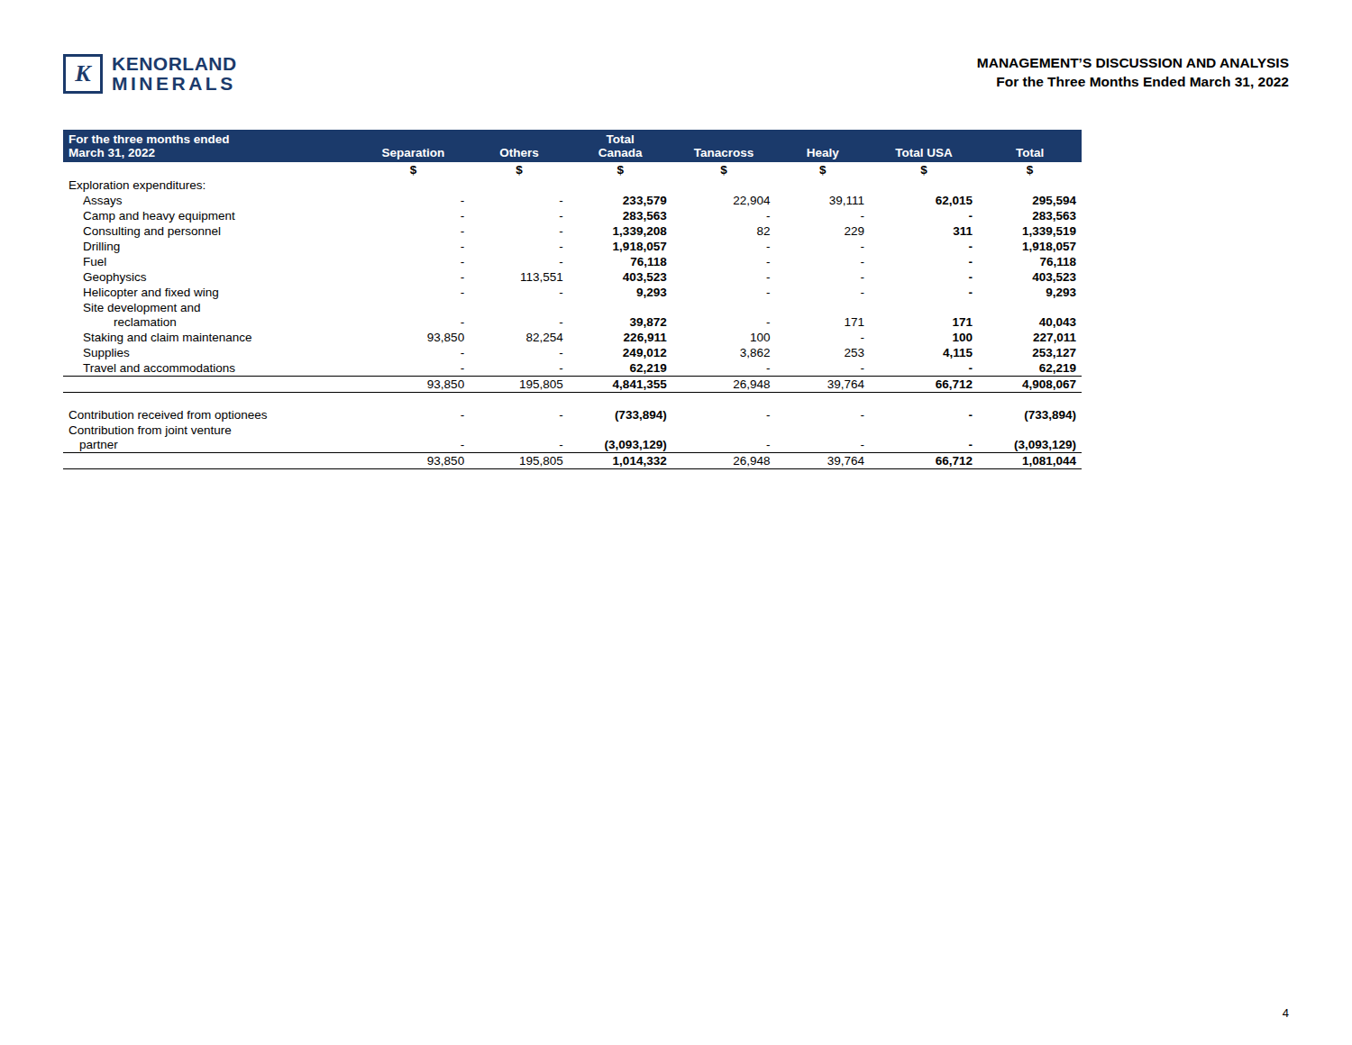K
KENORLAND
MINERALS
MANAGEMENT’S DISCUSSION AND ANALYSIS
For the Three Months Ended March 31, 2022
| For the three months ended March 31, 2022 | Separation | Others | Total Canada | Tanacross | Healy | Total USA | Total |
| --- | --- | --- | --- | --- | --- | --- | --- |
| | $ | $ | $ | $ | $ | $ | $ |
| Exploration expenditures: | | | | | | | |
| Assays | - | - | 233,579 | 22,904 | 39,111 | 62,015 | 295,594 |
| Camp and heavy equipment | - | - | 283,563 | - | - | - | 283,563 |
| Consulting and personnel | - | - | 1,339,208 | 82 | 229 | 311 | 1,339,519 |
| Drilling | - | - | 1,918,057 | - | - | - | 1,918,057 |
| Fuel | - | - | 76,118 | - | - | - | 76,118 |
| Geophysics | - | 113,551 | 403,523 | - | - | - | 403,523 |
| Helicopter and fixed wing | - | - | 9,293 | - | - | - | 9,293 |
| Site development and reclamation | - | - | 39,872 | - | 171 | 171 | 40,043 |
| Staking and claim maintenance | 93,850 | 82,254 | 226,911 | 100 | - | 100 | 227,011 |
| Supplies | - | - | 249,012 | 3,862 | 253 | 4,115 | 253,127 |
| Travel and accommodations | - | - | 62,219 | - | - | - | 62,219 |
| | 93,850 | 195,805 | 4,841,355 | 26,948 | 39,764 | 66,712 | 4,908,067 |
| Contribution received from optionees | - | - | (733,894) | - | - | - | (733,894) |
| Contribution from joint venture partner | - | - | (3,093,129) | - | - | - | (3,093,129) |
| | 93,850 | 195,805 | 1,014,332 | 26,948 | 39,764 | 66,712 | 1,081,044 |
4